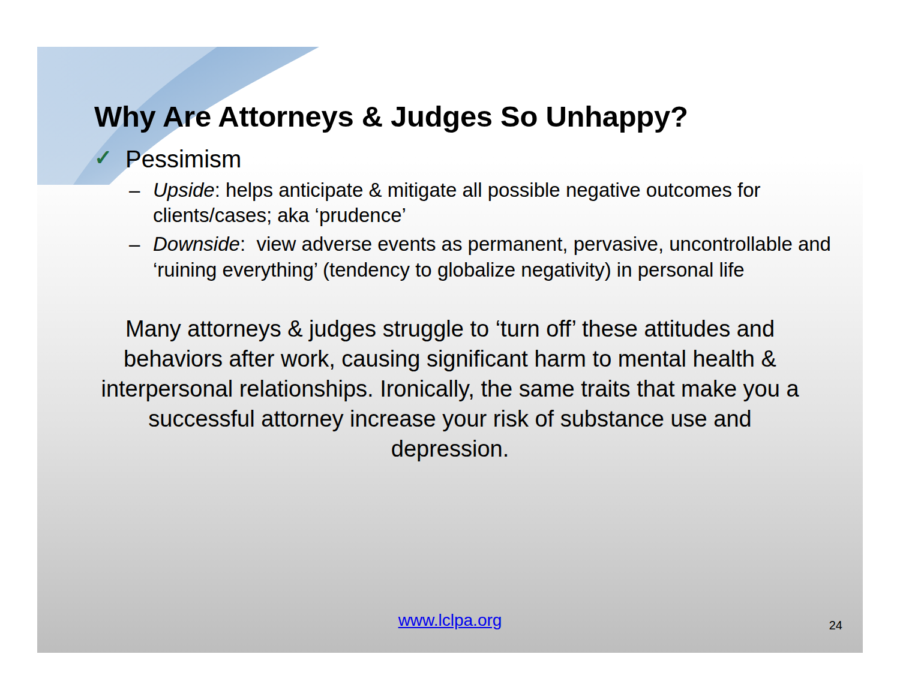Why Are Attorneys & Judges So Unhappy?
Pessimism
Upside: helps anticipate & mitigate all possible negative outcomes for clients/cases; aka ‘prudence’
Downside: view adverse events as permanent, pervasive, uncontrollable and ‘ruining everything’ (tendency to globalize negativity) in personal life
Many attorneys & judges struggle to ‘turn off’ these attitudes and behaviors after work, causing significant harm to mental health & interpersonal relationships. Ironically, the same traits that make you a successful attorney increase your risk of substance use and depression.
www.lclpa.org
24